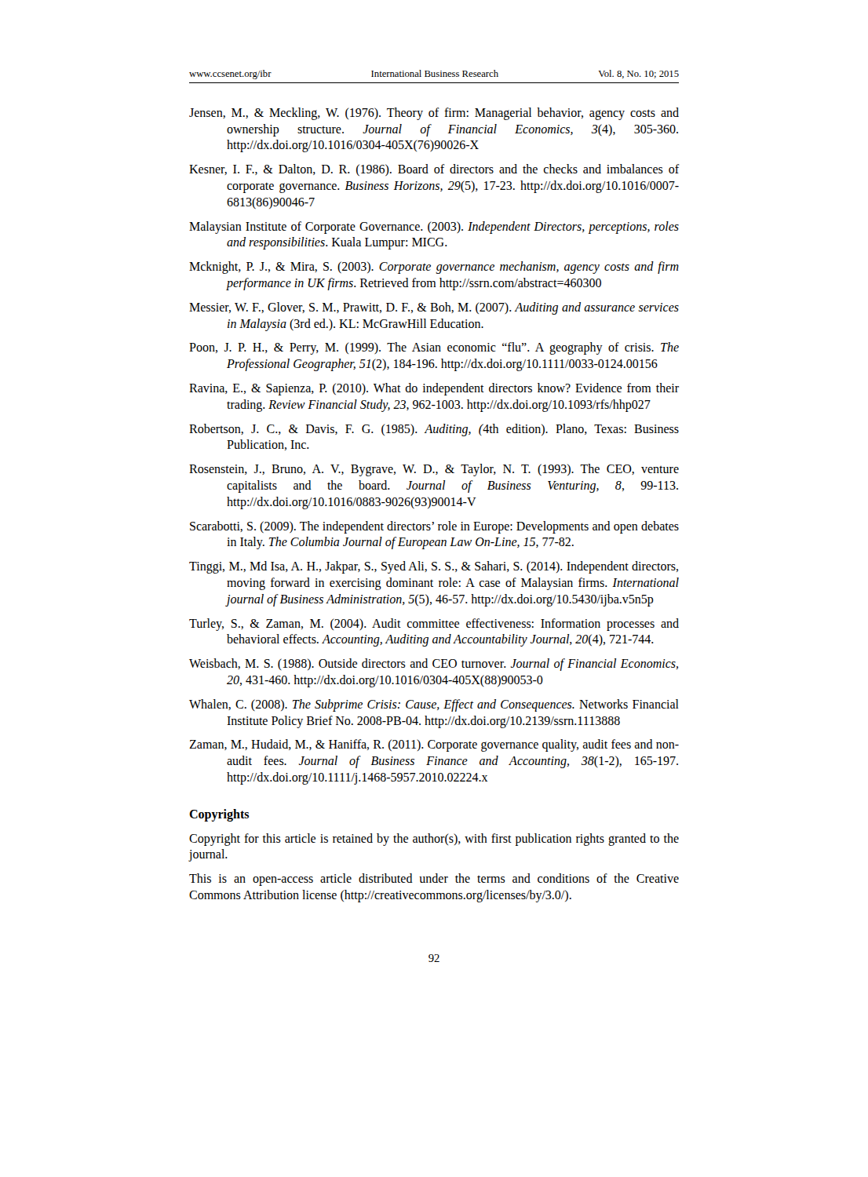www.ccsenet.org/ibr International Business Research Vol. 8, No. 10; 2015
Jensen, M., & Meckling, W. (1976). Theory of firm: Managerial behavior, agency costs and ownership structure. Journal of Financial Economics, 3(4), 305-360. http://dx.doi.org/10.1016/0304-405X(76)90026-X
Kesner, I. F., & Dalton, D. R. (1986). Board of directors and the checks and imbalances of corporate governance. Business Horizons, 29(5), 17-23. http://dx.doi.org/10.1016/0007-6813(86)90046-7
Malaysian Institute of Corporate Governance. (2003). Independent Directors, perceptions, roles and responsibilities. Kuala Lumpur: MICG.
Mcknight, P. J., & Mira, S. (2003). Corporate governance mechanism, agency costs and firm performance in UK firms. Retrieved from http://ssrn.com/abstract=460300
Messier, W. F., Glover, S. M., Prawitt, D. F., & Boh, M. (2007). Auditing and assurance services in Malaysia (3rd ed.). KL: McGrawHill Education.
Poon, J. P. H., & Perry, M. (1999). The Asian economic “flu”. A geography of crisis. The Professional Geographer, 51(2), 184-196. http://dx.doi.org/10.1111/0033-0124.00156
Ravina, E., & Sapienza, P. (2010). What do independent directors know? Evidence from their trading. Review Financial Study, 23, 962-1003. http://dx.doi.org/10.1093/rfs/hhp027
Robertson, J. C., & Davis, F. G. (1985). Auditing, (4th edition). Plano, Texas: Business Publication, Inc.
Rosenstein, J., Bruno, A. V., Bygrave, W. D., & Taylor, N. T. (1993). The CEO, venture capitalists and the board. Journal of Business Venturing, 8, 99-113. http://dx.doi.org/10.1016/0883-9026(93)90014-V
Scarabotti, S. (2009). The independent directors’ role in Europe: Developments and open debates in Italy. The Columbia Journal of European Law On-Line, 15, 77-82.
Tinggi, M., Md Isa, A. H., Jakpar, S., Syed Ali, S. S., & Sahari, S. (2014). Independent directors, moving forward in exercising dominant role: A case of Malaysian firms. International journal of Business Administration, 5(5), 46-57. http://dx.doi.org/10.5430/ijba.v5n5p
Turley, S., & Zaman, M. (2004). Audit committee effectiveness: Information processes and behavioral effects. Accounting, Auditing and Accountability Journal, 20(4), 721-744.
Weisbach, M. S. (1988). Outside directors and CEO turnover. Journal of Financial Economics, 20, 431-460. http://dx.doi.org/10.1016/0304-405X(88)90053-0
Whalen, C. (2008). The Subprime Crisis: Cause, Effect and Consequences. Networks Financial Institute Policy Brief No. 2008-PB-04. http://dx.doi.org/10.2139/ssrn.1113888
Zaman, M., Hudaid, M., & Haniffa, R. (2011). Corporate governance quality, audit fees and non-audit fees. Journal of Business Finance and Accounting, 38(1-2), 165-197. http://dx.doi.org/10.1111/j.1468-5957.2010.02224.x
Copyrights
Copyright for this article is retained by the author(s), with first publication rights granted to the journal.
This is an open-access article distributed under the terms and conditions of the Creative Commons Attribution license (http://creativecommons.org/licenses/by/3.0/).
92